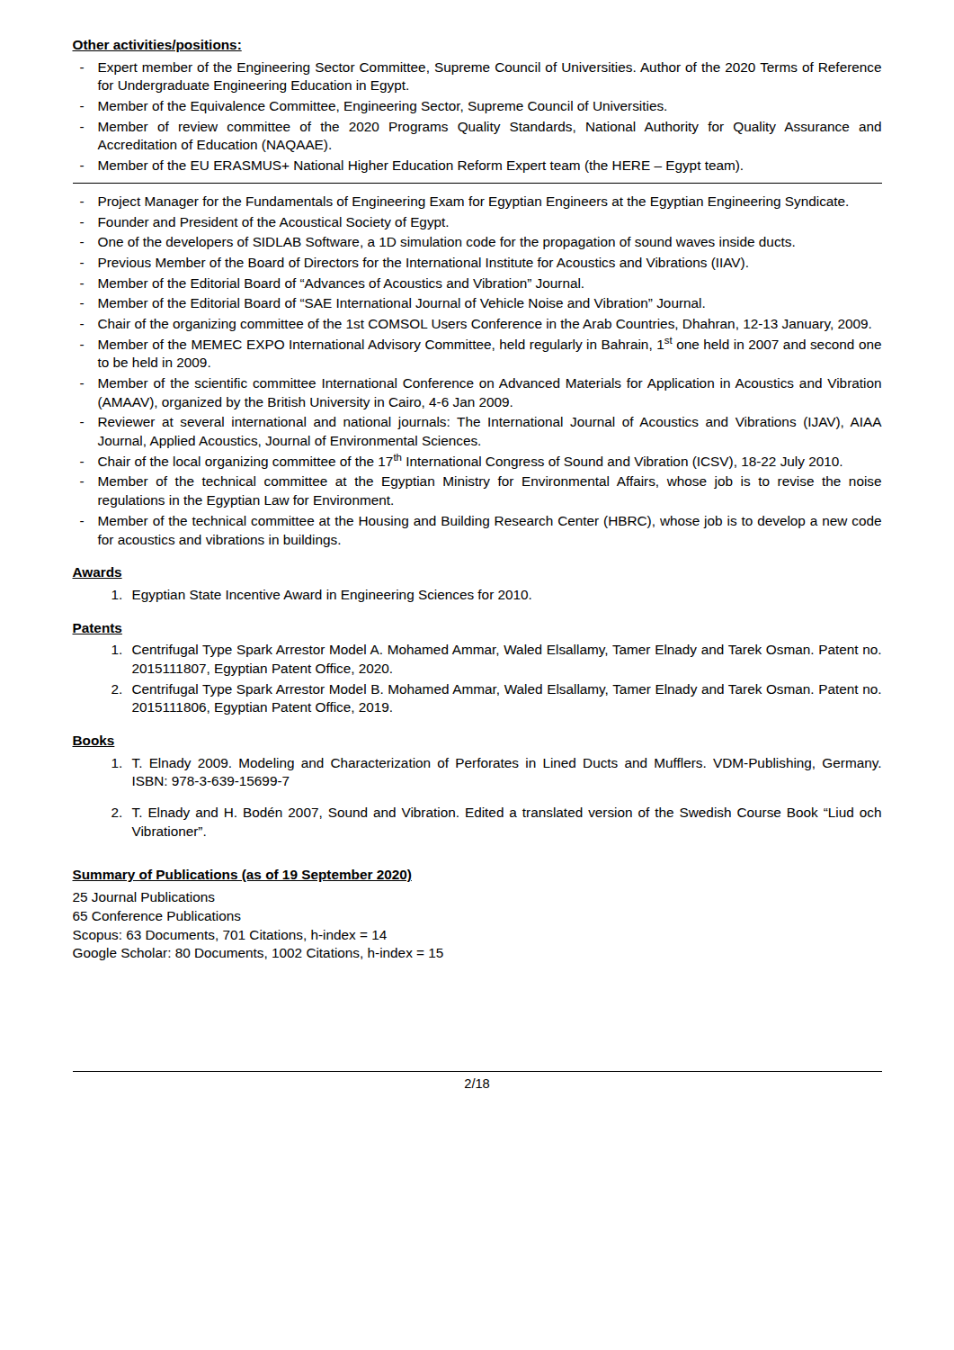Other activities/positions:
Expert member of the Engineering Sector Committee, Supreme Council of Universities. Author of the 2020 Terms of Reference for Undergraduate Engineering Education in Egypt.
Member of the Equivalence Committee, Engineering Sector, Supreme Council of Universities.
Member of review committee of the 2020 Programs Quality Standards, National Authority for Quality Assurance and Accreditation of Education (NAQAAE).
Member of the EU ERASMUS+ National Higher Education Reform Expert team (the HERE – Egypt team).
Project Manager for the Fundamentals of Engineering Exam for Egyptian Engineers at the Egyptian Engineering Syndicate.
Founder and President of the Acoustical Society of Egypt.
One of the developers of SIDLAB Software, a 1D simulation code for the propagation of sound waves inside ducts.
Previous Member of the Board of Directors for the International Institute for Acoustics and Vibrations (IIAV).
Member of the Editorial Board of “Advances of Acoustics and Vibration” Journal.
Member of the Editorial Board of “SAE International Journal of Vehicle Noise and Vibration” Journal.
Chair of the organizing committee of the 1st COMSOL Users Conference in the Arab Countries, Dhahran, 12-13 January, 2009.
Member of the MEMEC EXPO International Advisory Committee, held regularly in Bahrain, 1st one held in 2007 and second one to be held in 2009.
Member of the scientific committee International Conference on Advanced Materials for Application in Acoustics and Vibration (AMAAV), organized by the British University in Cairo, 4-6 Jan 2009.
Reviewer at several international and national journals: The International Journal of Acoustics and Vibrations (IJAV), AIAA Journal, Applied Acoustics, Journal of Environmental Sciences.
Chair of the local organizing committee of the 17th International Congress of Sound and Vibration (ICSV), 18-22 July 2010.
Member of the technical committee at the Egyptian Ministry for Environmental Affairs, whose job is to revise the noise regulations in the Egyptian Law for Environment.
Member of the technical committee at the Housing and Building Research Center (HBRC), whose job is to develop a new code for acoustics and vibrations in buildings.
Awards
Egyptian State Incentive Award in Engineering Sciences for 2010.
Patents
Centrifugal Type Spark Arrestor Model A. Mohamed Ammar, Waled Elsallamy, Tamer Elnady and Tarek Osman. Patent no. 2015111807, Egyptian Patent Office, 2020.
Centrifugal Type Spark Arrestor Model B. Mohamed Ammar, Waled Elsallamy, Tamer Elnady and Tarek Osman. Patent no. 2015111806, Egyptian Patent Office, 2019.
Books
T. Elnady 2009. Modeling and Characterization of Perforates in Lined Ducts and Mufflers. VDM-Publishing, Germany. ISBN: 978-3-639-15699-7
T. Elnady and H. Bodén 2007, Sound and Vibration. Edited a translated version of the Swedish Course Book “Liud och Vibrationer”.
Summary of Publications (as of 19 September 2020)
25 Journal Publications
65 Conference Publications
Scopus: 63 Documents, 701 Citations, h-index = 14
Google Scholar: 80 Documents, 1002 Citations, h-index = 15
2/18